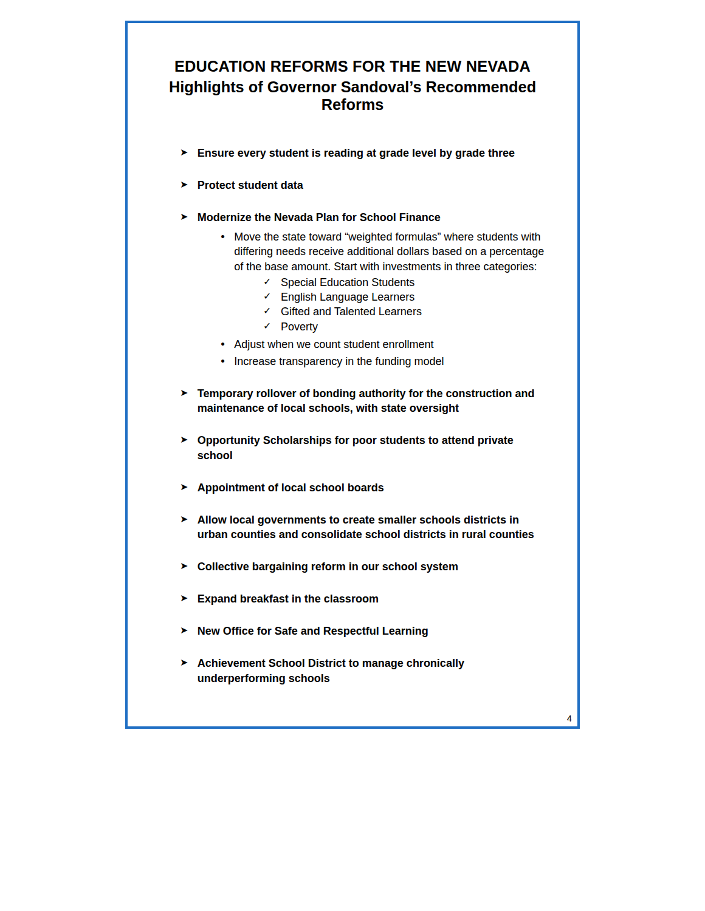EDUCATION REFORMS FOR THE NEW NEVADA
Highlights of Governor Sandoval’s Recommended Reforms
Ensure every student is reading at grade level by grade three
Protect student data
Modernize the Nevada Plan for School Finance
Move the state toward “weighted formulas” where students with differing needs receive additional dollars based on a percentage of the base amount. Start with investments in three categories:
Special Education Students
English Language Learners
Gifted and Talented Learners
Poverty
Adjust when we count student enrollment
Increase transparency in the funding model
Temporary rollover of bonding authority for the construction and maintenance of local schools, with state oversight
Opportunity Scholarships for poor students to attend private school
Appointment of local school boards
Allow local governments to create smaller schools districts in urban counties and consolidate school districts in rural counties
Collective bargaining reform in our school system
Expand breakfast in the classroom
New Office for Safe and Respectful Learning
Achievement School District to manage chronically underperforming schools
4